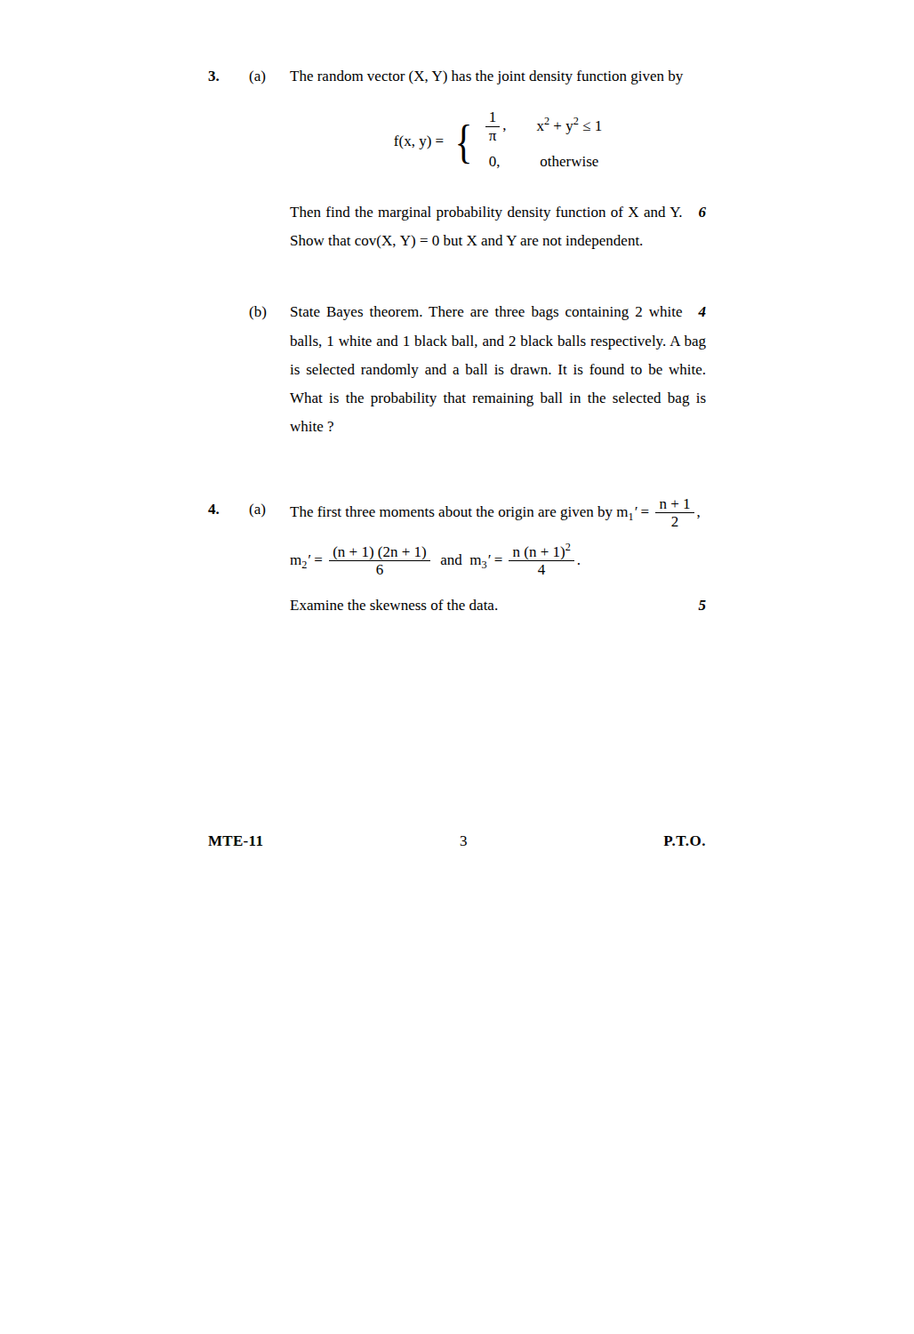3.
(a)
The random vector (X, Y) has the joint density function given by
f(x, y) = {
| 1 π , | x 2 + y 2 ≤ 1 |
| 0, | otherwise |
6 Then find the marginal probability density function of X and Y. Show that cov(X, Y) = 0 but X and Y are not independent.
(b)
4 State Bayes theorem. There are three bags containing 2 white balls, 1 white and 1 black ball, and 2 black balls respectively. A bag is selected randomly and a ball is drawn. It is found to be white. What is the probability that remaining ball in the selected bag is white ?
4.
(a)
The first three moments about the origin are given by m1′ = n + 12,
m2′ = (n + 1) (2n + 1) 6 and m3′ = n (n + 1)24.
5 Examine the skewness of the data.
MTE-11 3 P.T.O.